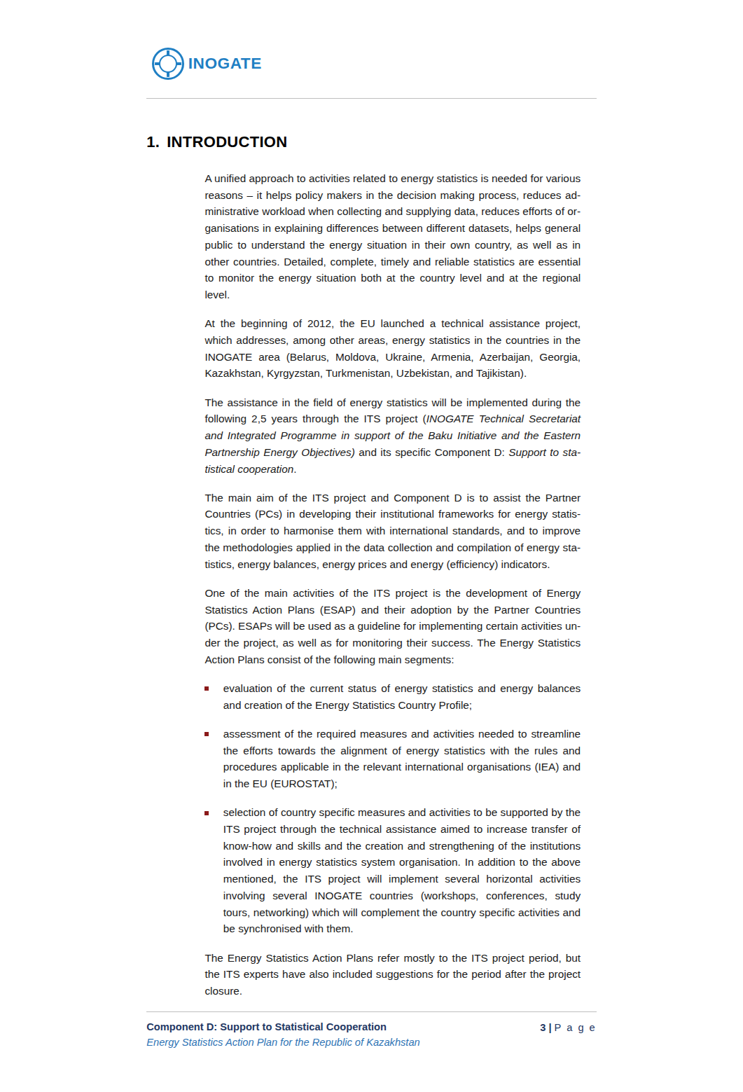INOGATE
1. INTRODUCTION
A unified approach to activities related to energy statistics is needed for various reasons – it helps policy makers in the decision making process, reduces administrative workload when collecting and supplying data, reduces efforts of organisations in explaining differences between different datasets, helps general public to understand the energy situation in their own country, as well as in other countries. Detailed, complete, timely and reliable statistics are essential to monitor the energy situation both at the country level and at the regional level.
At the beginning of 2012, the EU launched a technical assistance project, which addresses, among other areas, energy statistics in the countries in the INOGATE area (Belarus, Moldova, Ukraine, Armenia, Azerbaijan, Georgia, Kazakhstan, Kyrgyzstan, Turkmenistan, Uzbekistan, and Tajikistan).
The assistance in the field of energy statistics will be implemented during the following 2,5 years through the ITS project (INOGATE Technical Secretariat and Integrated Programme in support of the Baku Initiative and the Eastern Partnership Energy Objectives) and its specific Component D: Support to statistical cooperation.
The main aim of the ITS project and Component D is to assist the Partner Countries (PCs) in developing their institutional frameworks for energy statistics, in order to harmonise them with international standards, and to improve the methodologies applied in the data collection and compilation of energy statistics, energy balances, energy prices and energy (efficiency) indicators.
One of the main activities of the ITS project is the development of Energy Statistics Action Plans (ESAP) and their adoption by the Partner Countries (PCs). ESAPs will be used as a guideline for implementing certain activities under the project, as well as for monitoring their success. The Energy Statistics Action Plans consist of the following main segments:
evaluation of the current status of energy statistics and energy balances and creation of the Energy Statistics Country Profile;
assessment of the required measures and activities needed to streamline the efforts towards the alignment of energy statistics with the rules and procedures applicable in the relevant international organisations (IEA) and in the EU (EUROSTAT);
selection of country specific measures and activities to be supported by the ITS project through the technical assistance aimed to increase transfer of know-how and skills and the creation and strengthening of the institutions involved in energy statistics system organisation. In addition to the above mentioned, the ITS project will implement several horizontal activities involving several INOGATE countries (workshops, conferences, study tours, networking) which will complement the country specific activities and be synchronised with them.
The Energy Statistics Action Plans refer mostly to the ITS project period, but the ITS experts have also included suggestions for the period after the project closure.
Component D: Support to Statistical Cooperation
Energy Statistics Action Plan for the Republic of Kazakhstan
3 | P a g e